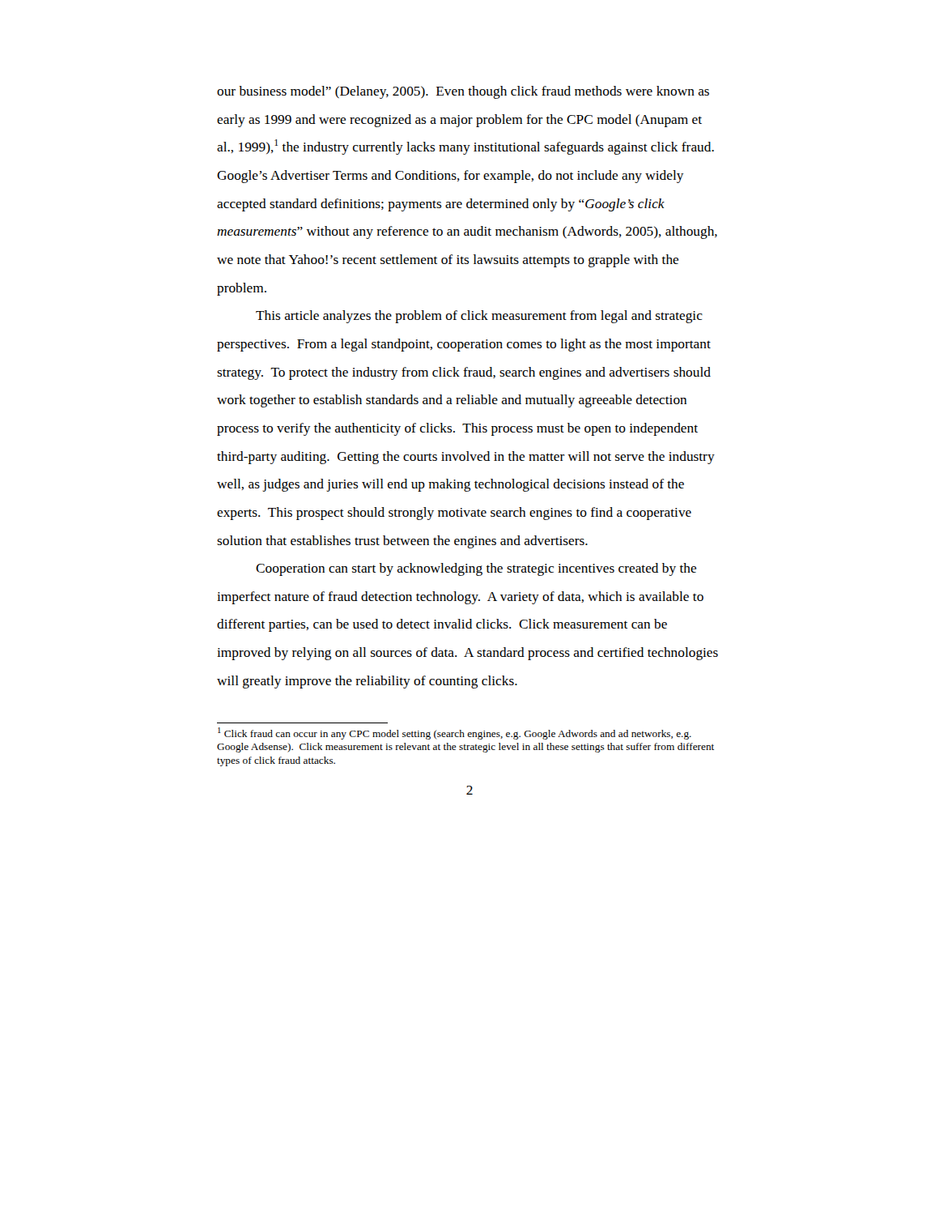our business model” (Delaney, 2005). Even though click fraud methods were known as early as 1999 and were recognized as a major problem for the CPC model (Anupam et al., 1999),1 the industry currently lacks many institutional safeguards against click fraud. Google’s Advertiser Terms and Conditions, for example, do not include any widely accepted standard definitions; payments are determined only by “Google’s click measurements” without any reference to an audit mechanism (Adwords, 2005), although, we note that Yahoo!’s recent settlement of its lawsuits attempts to grapple with the problem.
This article analyzes the problem of click measurement from legal and strategic perspectives. From a legal standpoint, cooperation comes to light as the most important strategy. To protect the industry from click fraud, search engines and advertisers should work together to establish standards and a reliable and mutually agreeable detection process to verify the authenticity of clicks. This process must be open to independent third-party auditing. Getting the courts involved in the matter will not serve the industry well, as judges and juries will end up making technological decisions instead of the experts. This prospect should strongly motivate search engines to find a cooperative solution that establishes trust between the engines and advertisers.
Cooperation can start by acknowledging the strategic incentives created by the imperfect nature of fraud detection technology. A variety of data, which is available to different parties, can be used to detect invalid clicks. Click measurement can be improved by relying on all sources of data. A standard process and certified technologies will greatly improve the reliability of counting clicks.
1 Click fraud can occur in any CPC model setting (search engines, e.g. Google Adwords and ad networks, e.g. Google Adsense). Click measurement is relevant at the strategic level in all these settings that suffer from different types of click fraud attacks.
2